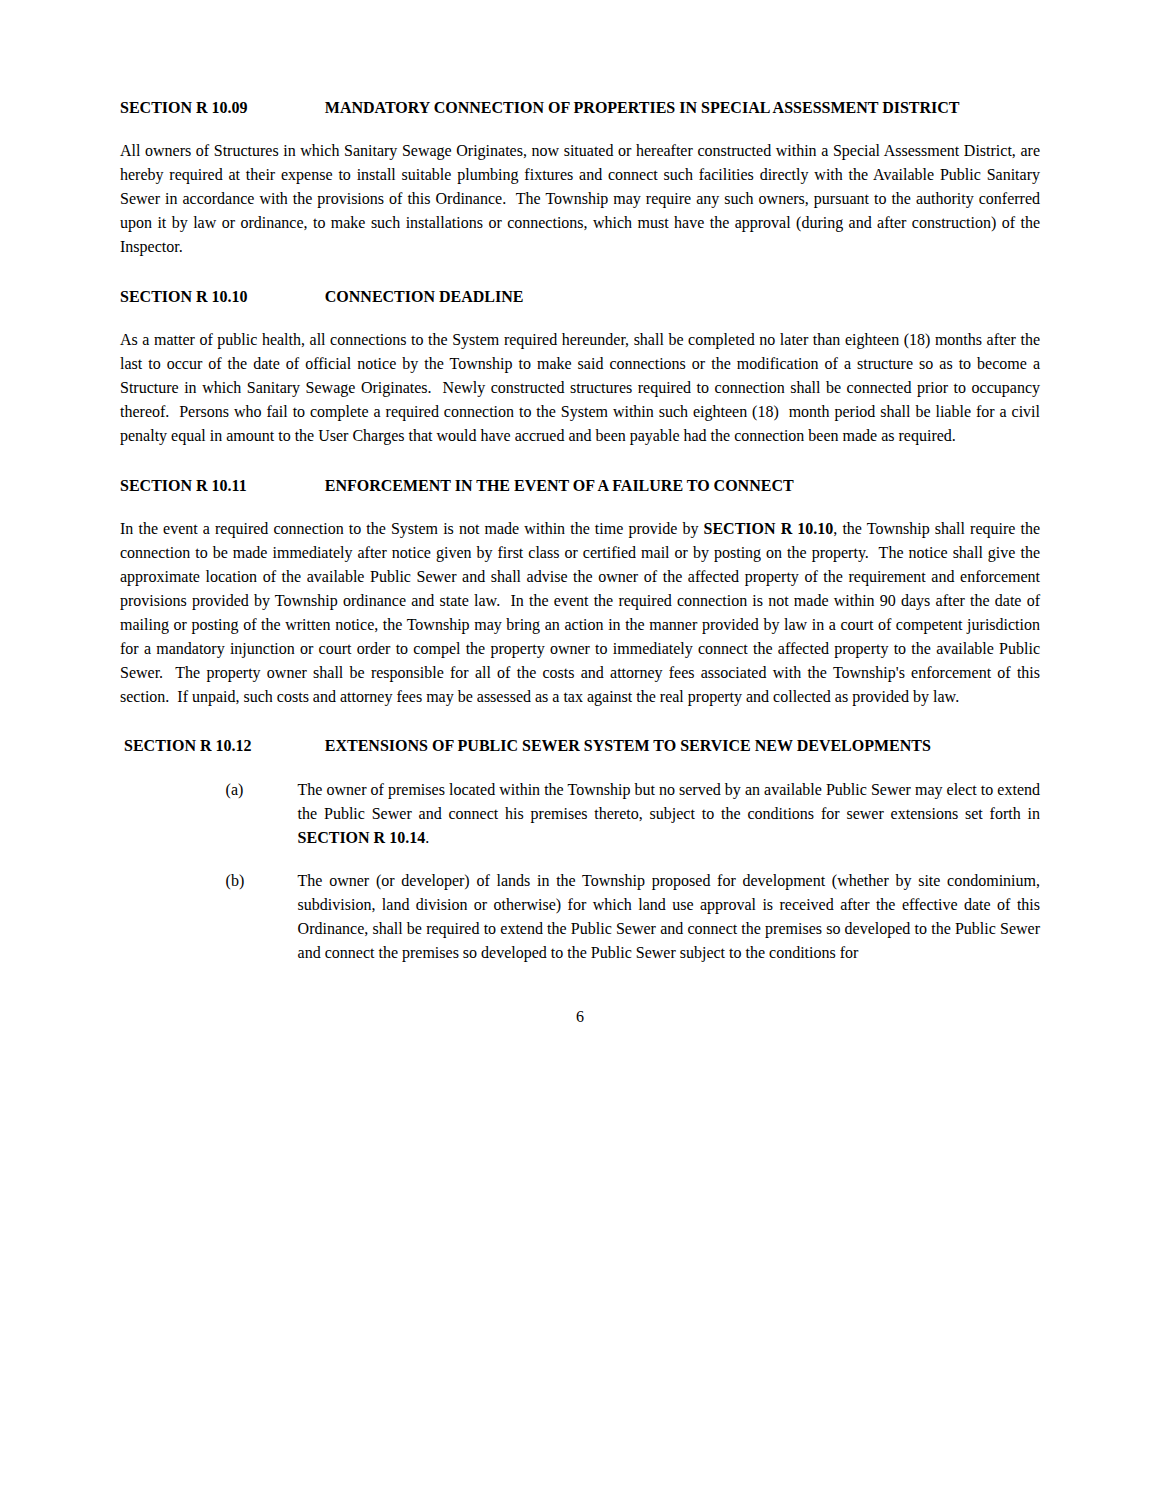SECTION R 10.09 MANDATORY CONNECTION OF PROPERTIES IN SPECIAL ASSESSMENT DISTRICT
All owners of Structures in which Sanitary Sewage Originates, now situated or hereafter constructed within a Special Assessment District, are hereby required at their expense to install suitable plumbing fixtures and connect such facilities directly with the Available Public Sanitary Sewer in accordance with the provisions of this Ordinance. The Township may require any such owners, pursuant to the authority conferred upon it by law or ordinance, to make such installations or connections, which must have the approval (during and after construction) of the Inspector.
SECTION R 10.10 CONNECTION DEADLINE
As a matter of public health, all connections to the System required hereunder, shall be completed no later than eighteen (18) months after the last to occur of the date of official notice by the Township to make said connections or the modification of a structure so as to become a Structure in which Sanitary Sewage Originates. Newly constructed structures required to connection shall be connected prior to occupancy thereof. Persons who fail to complete a required connection to the System within such eighteen (18) month period shall be liable for a civil penalty equal in amount to the User Charges that would have accrued and been payable had the connection been made as required.
SECTION R 10.11 ENFORCEMENT IN THE EVENT OF A FAILURE TO CONNECT
In the event a required connection to the System is not made within the time provide by SECTION R 10.10, the Township shall require the connection to be made immediately after notice given by first class or certified mail or by posting on the property. The notice shall give the approximate location of the available Public Sewer and shall advise the owner of the affected property of the requirement and enforcement provisions provided by Township ordinance and state law. In the event the required connection is not made within 90 days after the date of mailing or posting of the written notice, the Township may bring an action in the manner provided by law in a court of competent jurisdiction for a mandatory injunction or court order to compel the property owner to immediately connect the affected property to the available Public Sewer. The property owner shall be responsible for all of the costs and attorney fees associated with the Township's enforcement of this section. If unpaid, such costs and attorney fees may be assessed as a tax against the real property and collected as provided by law.
SECTION R 10.12 EXTENSIONS OF PUBLIC SEWER SYSTEM TO SERVICE NEW DEVELOPMENTS
(a) The owner of premises located within the Township but no served by an available Public Sewer may elect to extend the Public Sewer and connect his premises thereto, subject to the conditions for sewer extensions set forth in SECTION R 10.14.
(b) The owner (or developer) of lands in the Township proposed for development (whether by site condominium, subdivision, land division or otherwise) for which land use approval is received after the effective date of this Ordinance, shall be required to extend the Public Sewer and connect the premises so developed to the Public Sewer and connect the premises so developed to the Public Sewer subject to the conditions for
6